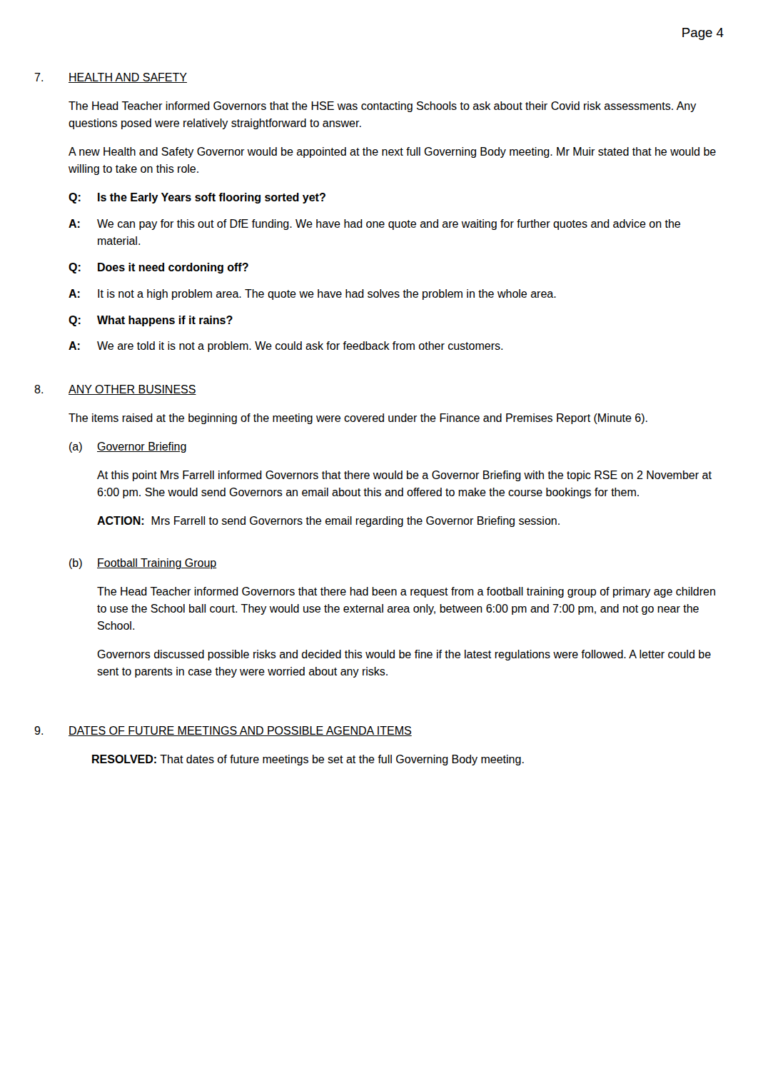Page 4
7.
Health and Safety
The Head Teacher informed Governors that the HSE was contacting Schools to ask about their Covid risk assessments. Any questions posed were relatively straightforward to answer.
A new Health and Safety Governor would be appointed at the next full Governing Body meeting. Mr Muir stated that he would be willing to take on this role.
Q:
Is the Early Years soft flooring sorted yet?
A:
We can pay for this out of DfE funding. We have had one quote and are waiting for further quotes and advice on the material.
Q:
Does it need cordoning off?
A:
It is not a high problem area. The quote we have had solves the problem in the whole area.
Q:
What happens if it rains?
A:
We are told it is not a problem. We could ask for feedback from other customers.
8.
Any Other Business
The items raised at the beginning of the meeting were covered under the Finance and Premises Report (Minute 6).
(a)
Governor Briefing
At this point Mrs Farrell informed Governors that there would be a Governor Briefing with the topic RSE on 2 November at 6:00 pm. She would send Governors an email about this and offered to make the course bookings for them.
ACTION: Mrs Farrell to send Governors the email regarding the Governor Briefing session.
(b)
Football Training Group
The Head Teacher informed Governors that there had been a request from a football training group of primary age children to use the School ball court. They would use the external area only, between 6:00 pm and 7:00 pm, and not go near the School.
Governors discussed possible risks and decided this would be fine if the latest regulations were followed. A letter could be sent to parents in case they were worried about any risks.
9.
Dates of Future Meetings and Possible Agenda Items
RESOLVED: That dates of future meetings be set at the full Governing Body meeting.